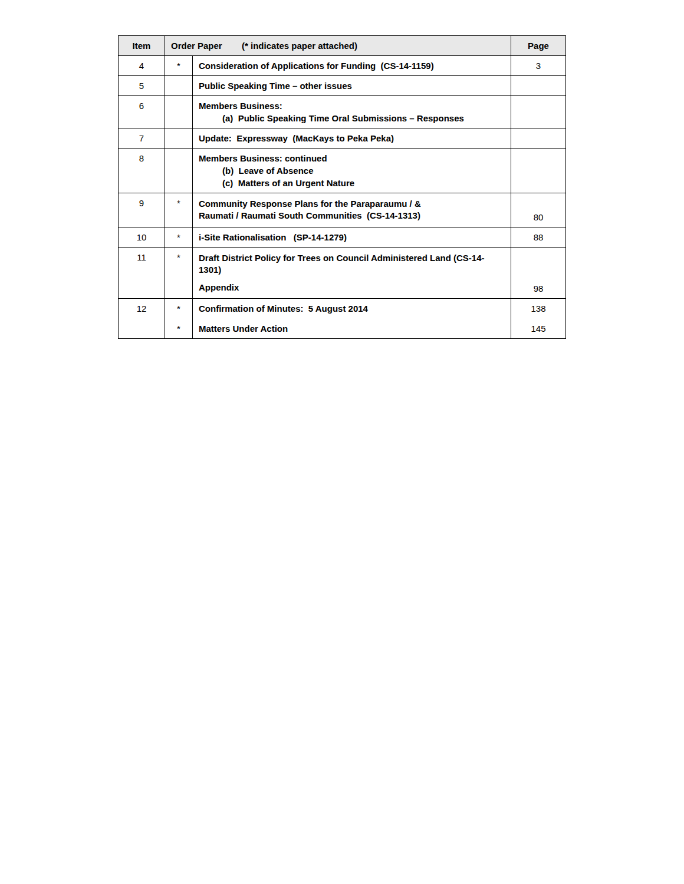| Item | Order Paper (* indicates paper attached) | Page |
| --- | --- | --- |
| 4 | * | Consideration of Applications for Funding (CS-14-1159) | 3 |
| 5 | | Public Speaking Time – other issues | |
| 6 | | Members Business: (a) Public Speaking Time Oral Submissions – Responses | |
| 7 | | Update: Expressway (MacKays to Peka Peka) | |
| 8 | | Members Business: continued (b) Leave of Absence (c) Matters of an Urgent Nature | |
| 9 | * | Community Response Plans for the Paraparaumu / & Raumati / Raumati South Communities (CS-14-1313) | 80 |
| 10 | * | i-Site Rationalisation (SP-14-1279) | 88 |
| 11 | * | Draft District Policy for Trees on Council Administered Land (CS-14-1301) Appendix | 98 |
| 12 | * * | Confirmation of Minutes: 5 August 2014 Matters Under Action | 138 145 |